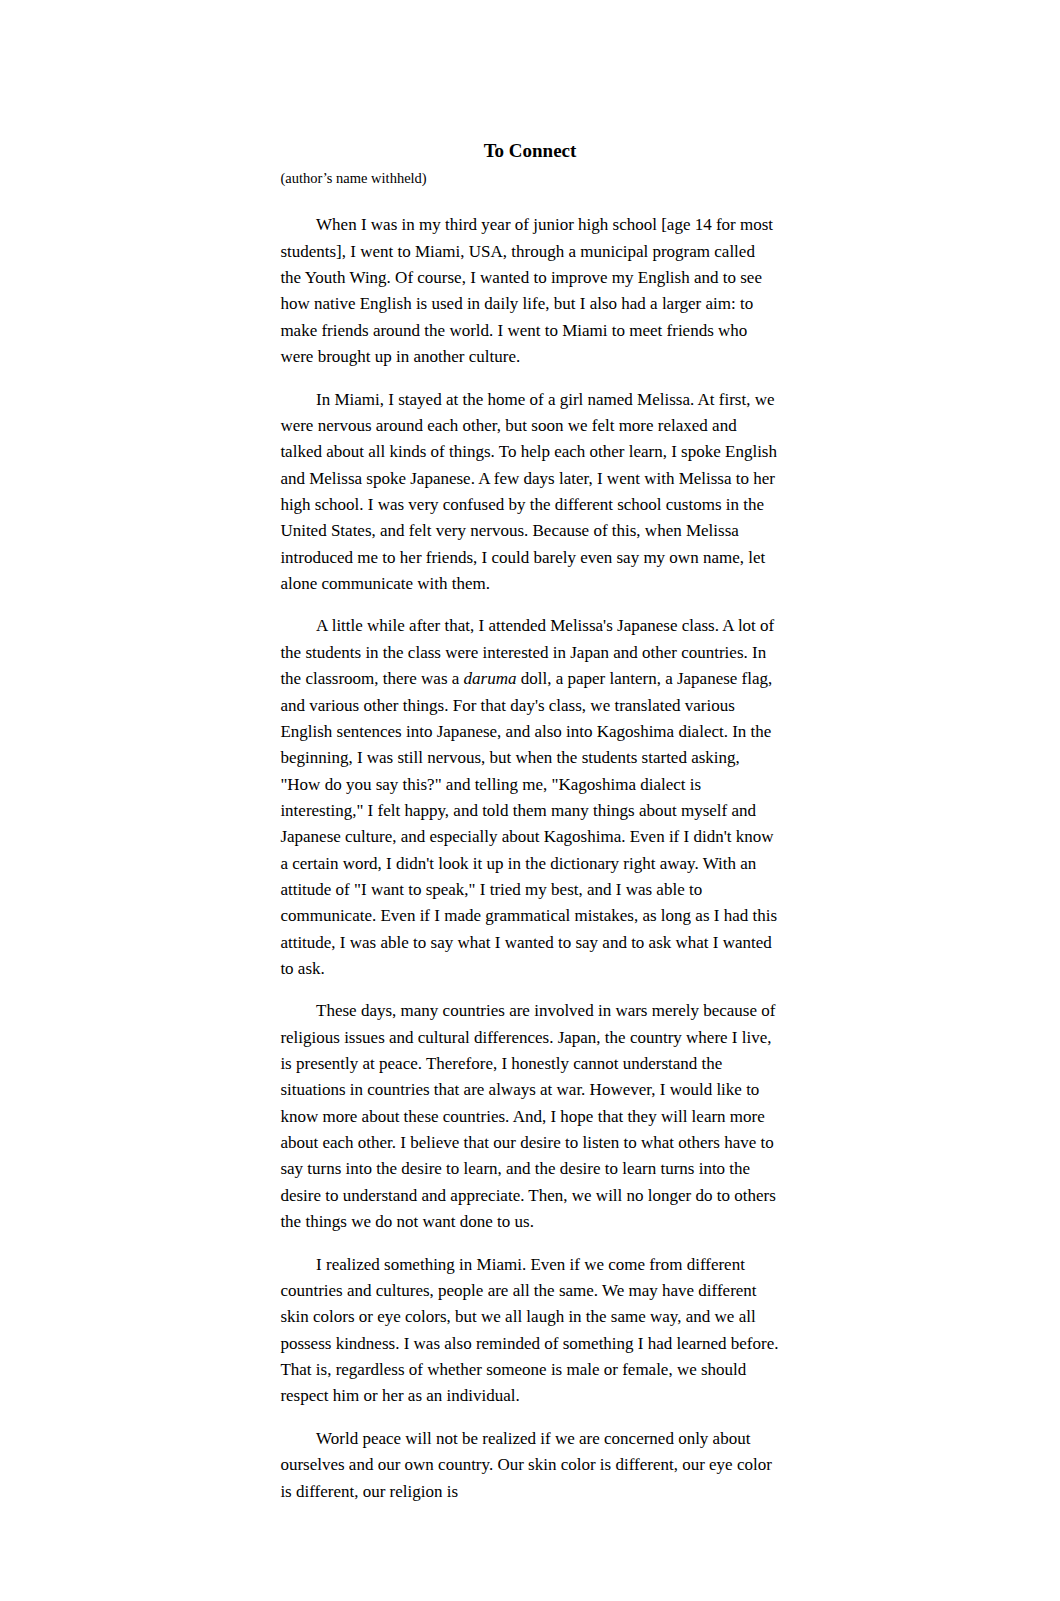To Connect
(author’s name withheld)
When I was in my third year of junior high school [age 14 for most students], I went to Miami, USA, through a municipal program called the Youth Wing. Of course, I wanted to improve my English and to see how native English is used in daily life, but I also had a larger aim: to make friends around the world. I went to Miami to meet friends who were brought up in another culture.
In Miami, I stayed at the home of a girl named Melissa. At first, we were nervous around each other, but soon we felt more relaxed and talked about all kinds of things. To help each other learn, I spoke English and Melissa spoke Japanese. A few days later, I went with Melissa to her high school. I was very confused by the different school customs in the United States, and felt very nervous. Because of this, when Melissa introduced me to her friends, I could barely even say my own name, let alone communicate with them.
A little while after that, I attended Melissa's Japanese class. A lot of the students in the class were interested in Japan and other countries. In the classroom, there was a daruma doll, a paper lantern, a Japanese flag, and various other things. For that day's class, we translated various English sentences into Japanese, and also into Kagoshima dialect. In the beginning, I was still nervous, but when the students started asking, "How do you say this?" and telling me, "Kagoshima dialect is interesting," I felt happy, and told them many things about myself and Japanese culture, and especially about Kagoshima. Even if I didn't know a certain word, I didn't look it up in the dictionary right away. With an attitude of "I want to speak," I tried my best, and I was able to communicate. Even if I made grammatical mistakes, as long as I had this attitude, I was able to say what I wanted to say and to ask what I wanted to ask.
These days, many countries are involved in wars merely because of religious issues and cultural differences. Japan, the country where I live, is presently at peace. Therefore, I honestly cannot understand the situations in countries that are always at war. However, I would like to know more about these countries. And, I hope that they will learn more about each other. I believe that our desire to listen to what others have to say turns into the desire to learn, and the desire to learn turns into the desire to understand and appreciate. Then, we will no longer do to others the things we do not want done to us.
I realized something in Miami. Even if we come from different countries and cultures, people are all the same. We may have different skin colors or eye colors, but we all laugh in the same way, and we all possess kindness. I was also reminded of something I had learned before. That is, regardless of whether someone is male or female, we should respect him or her as an individual.
World peace will not be realized if we are concerned only about ourselves and our own country. Our skin color is different, our eye color is different, our religion is